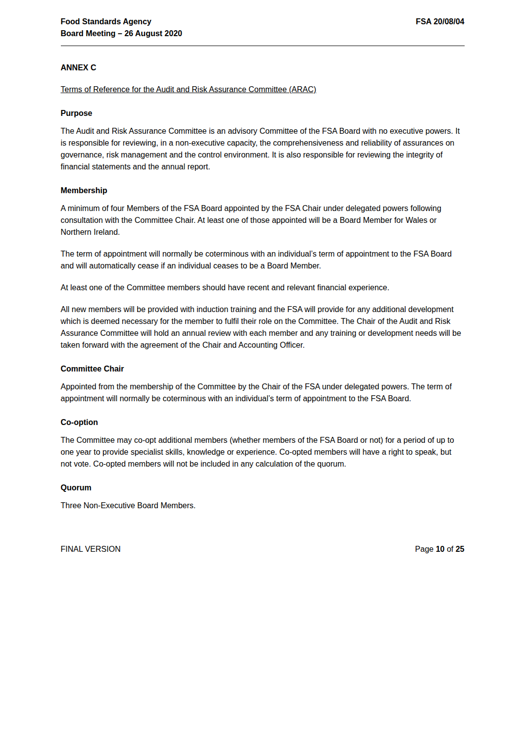Food Standards Agency
Board Meeting – 26 August 2020
FSA 20/08/04
ANNEX C
Terms of Reference for the Audit and Risk Assurance Committee (ARAC)
Purpose
The Audit and Risk Assurance Committee is an advisory Committee of the FSA Board with no executive powers. It is responsible for reviewing, in a non-executive capacity, the comprehensiveness and reliability of assurances on governance, risk management and the control environment. It is also responsible for reviewing the integrity of financial statements and the annual report.
Membership
A minimum of four Members of the FSA Board appointed by the FSA Chair under delegated powers following consultation with the Committee Chair. At least one of those appointed will be a Board Member for Wales or Northern Ireland.
The term of appointment will normally be coterminous with an individual’s term of appointment to the FSA Board and will automatically cease if an individual ceases to be a Board Member.
At least one of the Committee members should have recent and relevant financial experience.
All new members will be provided with induction training and the FSA will provide for any additional development which is deemed necessary for the member to fulfil their role on the Committee. The Chair of the Audit and Risk Assurance Committee will hold an annual review with each member and any training or development needs will be taken forward with the agreement of the Chair and Accounting Officer.
Committee Chair
Appointed from the membership of the Committee by the Chair of the FSA under delegated powers. The term of appointment will normally be coterminous with an individual’s term of appointment to the FSA Board.
Co-option
The Committee may co-opt additional members (whether members of the FSA Board or not) for a period of up to one year to provide specialist skills, knowledge or experience. Co-opted members will have a right to speak, but not vote. Co-opted members will not be included in any calculation of the quorum.
Quorum
Three Non-Executive Board Members.
FINAL VERSION
Page 10 of 25